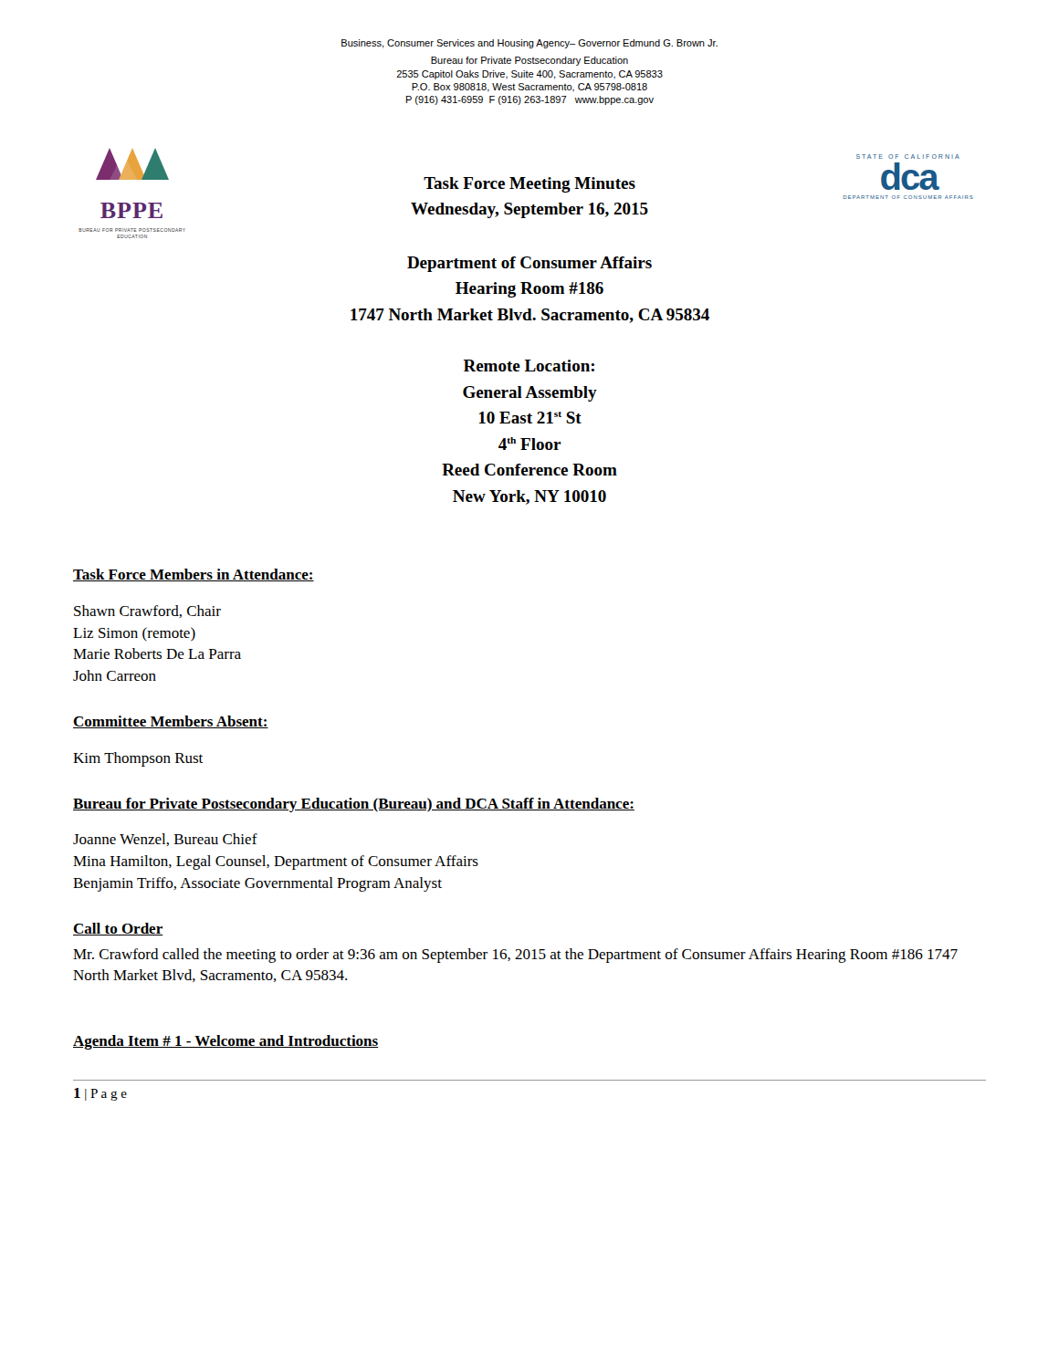Business, Consumer Services and Housing Agency– Governor Edmund G. Brown Jr.
Bureau for Private Postsecondary Education
2535 Capitol Oaks Drive, Suite 400, Sacramento, CA 95833
P.O. Box 980818, West Sacramento, CA 95798-0818
P (916) 431-6959 F (916) 263-1897 www.bppe.ca.gov
BPPE
BUREAU FOR PRIVATE POSTSECONDARY EDUCATION
STATE OF CALIFORNIA
dca
DEPARTMENT OF CONSUMER AFFAIRS
Task Force Meeting Minutes
Wednesday, September 16, 2015
Department of Consumer Affairs
Hearing Room #186
1747 North Market Blvd. Sacramento, CA 95834
Remote Location:
General Assembly
10 East 21st St
4th Floor
Reed Conference Room
New York, NY 10010
Task Force Members in Attendance:
Shawn Crawford, Chair
Liz Simon (remote)
Marie Roberts De La Parra
John Carreon
Committee Members Absent:
Kim Thompson Rust
Bureau for Private Postsecondary Education (Bureau) and DCA Staff in Attendance:
Joanne Wenzel, Bureau Chief
Mina Hamilton, Legal Counsel, Department of Consumer Affairs
Benjamin Triffo, Associate Governmental Program Analyst
Call to Order
Mr. Crawford called the meeting to order at 9:36 am on September 16, 2015 at the Department of Consumer Affairs Hearing Room #186 1747 North Market Blvd, Sacramento, CA 95834.
Agenda Item # 1 - Welcome and Introductions
1 | P a g e